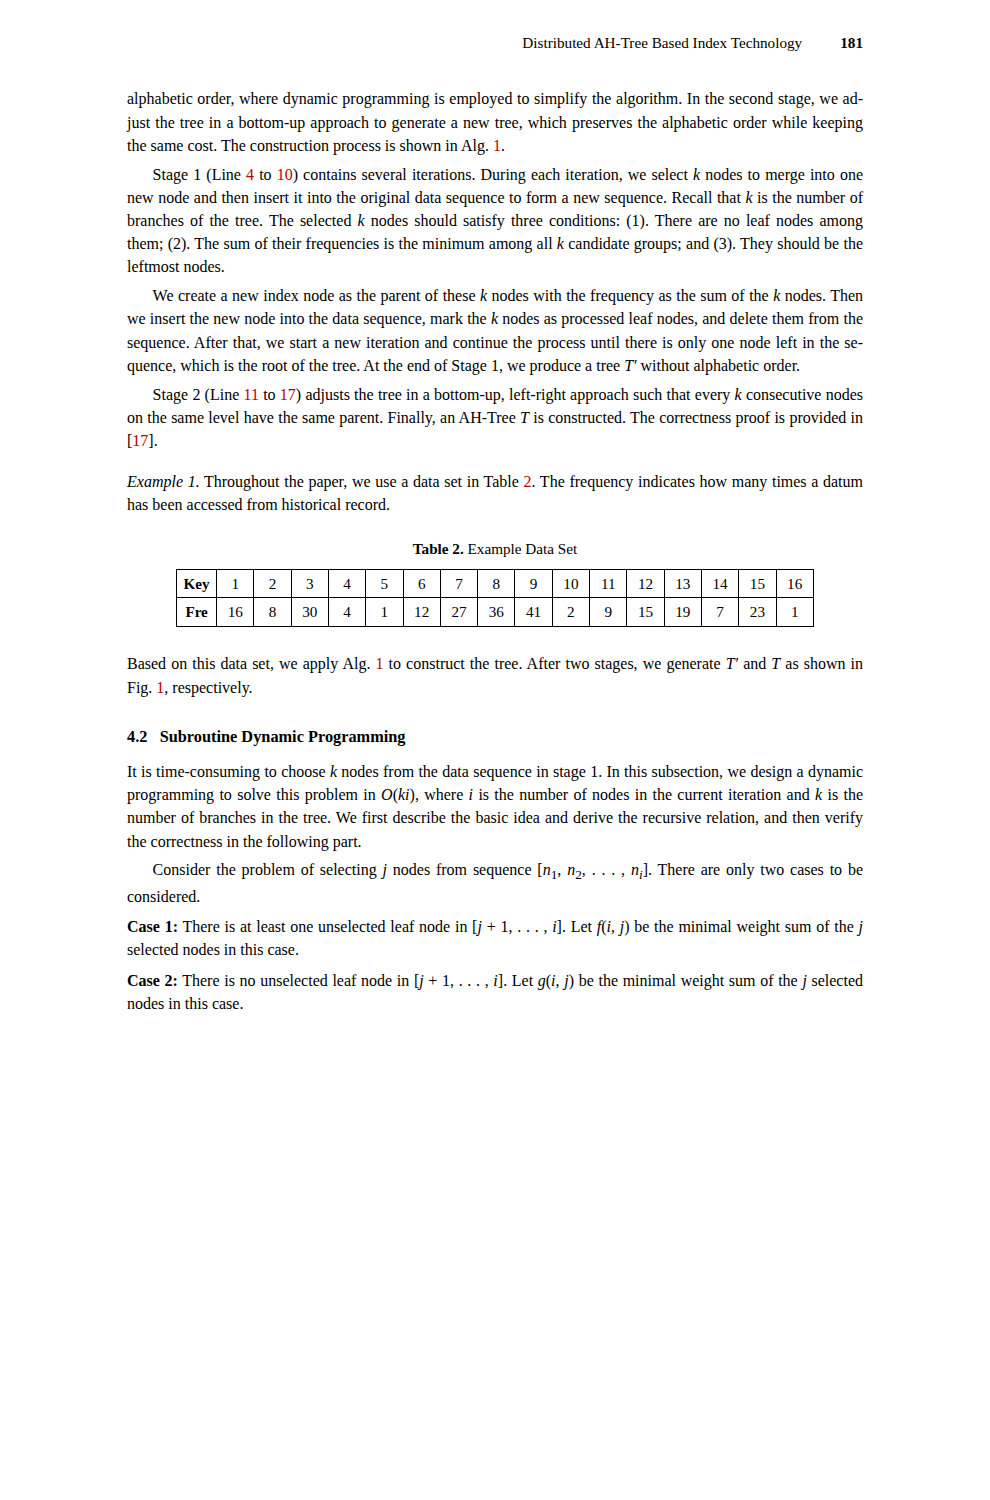Distributed AH-Tree Based Index Technology 181
alphabetic order, where dynamic programming is employed to simplify the algorithm. In the second stage, we adjust the tree in a bottom-up approach to generate a new tree, which preserves the alphabetic order while keeping the same cost. The construction process is shown in Alg. 1.
Stage 1 (Line 4 to 10) contains several iterations. During each iteration, we select k nodes to merge into one new node and then insert it into the original data sequence to form a new sequence. Recall that k is the number of branches of the tree. The selected k nodes should satisfy three conditions: (1). There are no leaf nodes among them; (2). The sum of their frequencies is the minimum among all k candidate groups; and (3). They should be the leftmost nodes.
We create a new index node as the parent of these k nodes with the frequency as the sum of the k nodes. Then we insert the new node into the data sequence, mark the k nodes as processed leaf nodes, and delete them from the sequence. After that, we start a new iteration and continue the process until there is only one node left in the sequence, which is the root of the tree. At the end of Stage 1, we produce a tree T′ without alphabetic order.
Stage 2 (Line 11 to 17) adjusts the tree in a bottom-up, left-right approach such that every k consecutive nodes on the same level have the same parent. Finally, an AH-Tree T is constructed. The correctness proof is provided in [17].
Example 1. Throughout the paper, we use a data set in Table 2. The frequency indicates how many times a datum has been accessed from historical record.
Table 2. Example Data Set
| Key | 1 | 2 | 3 | 4 | 5 | 6 | 7 | 8 | 9 | 10 | 11 | 12 | 13 | 14 | 15 | 16 |
| Fre | 16 | 8 | 30 | 4 | 1 | 12 | 27 | 36 | 41 | 2 | 9 | 15 | 19 | 7 | 23 | 1 |
Based on this data set, we apply Alg. 1 to construct the tree. After two stages, we generate T′ and T as shown in Fig. 1, respectively.
4.2 Subroutine Dynamic Programming
It is time-consuming to choose k nodes from the data sequence in stage 1. In this subsection, we design a dynamic programming to solve this problem in O(ki), where i is the number of nodes in the current iteration and k is the number of branches in the tree. We first describe the basic idea and derive the recursive relation, and then verify the correctness in the following part.
Consider the problem of selecting j nodes from sequence [n1, n2, . . . , ni]. There are only two cases to be considered.
Case 1: There is at least one unselected leaf node in [j + 1, . . . , i]. Let f(i, j) be the minimal weight sum of the j selected nodes in this case.
Case 2: There is no unselected leaf node in [j + 1, . . . , i]. Let g(i, j) be the minimal weight sum of the j selected nodes in this case.